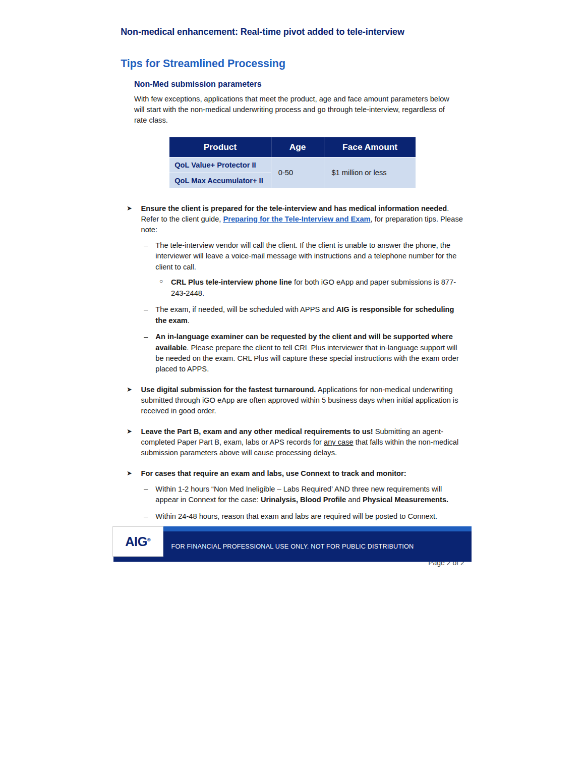Non-medical enhancement: Real-time pivot added to tele-interview
Tips for Streamlined Processing
Non-Med submission parameters
With few exceptions, applications that meet the product, age and face amount parameters below will start with the non-medical underwriting process and go through tele-interview, regardless of rate class.
| Product | Age | Face Amount |
| --- | --- | --- |
| QoL Value+ Protector II | 0-50 | $1 million or less |
| QoL Max Accumulator+ II |
Ensure the client is prepared for the tele-interview and has medical information needed. Refer to the client guide, Preparing for the Tele-Interview and Exam, for preparation tips. Please note:
The tele-interview vendor will call the client. If the client is unable to answer the phone, the interviewer will leave a voice-mail message with instructions and a telephone number for the client to call.
CRL Plus tele-interview phone line for both iGO eApp and paper submissions is 877-243-2448.
The exam, if needed, will be scheduled with APPS and AIG is responsible for scheduling the exam.
An in-language examiner can be requested by the client and will be supported where available. Please prepare the client to tell CRL Plus interviewer that in-language support will be needed on the exam. CRL Plus will capture these special instructions with the exam order placed to APPS.
Use digital submission for the fastest turnaround. Applications for non-medical underwriting submitted through iGO eApp are often approved within 5 business days when initial application is received in good order.
Leave the Part B, exam and any other medical requirements to us! Submitting an agent-completed Paper Part B, exam, labs or APS records for any case that falls within the non-medical submission parameters above will cause processing delays.
For cases that require an exam and labs, use Connext to track and monitor:
Within 1-2 hours “Non Med Ineligible – Labs Required’ AND three new requirements will appear in Connext for the case: Urinalysis, Blood Profile and Physical Measurements.
Within 24-48 hours, reason that exam and labs are required will be posted to Connext.
Within 72 hours, the Physical Measurements requirement on Connext will provide exam details (date and time of scheduled exam, lab slip number, APPS phone number).
Page 2 of 2
AIG®
FOR FINANCIAL PROFESSIONAL USE ONLY. NOT FOR PUBLIC DISTRIBUTION